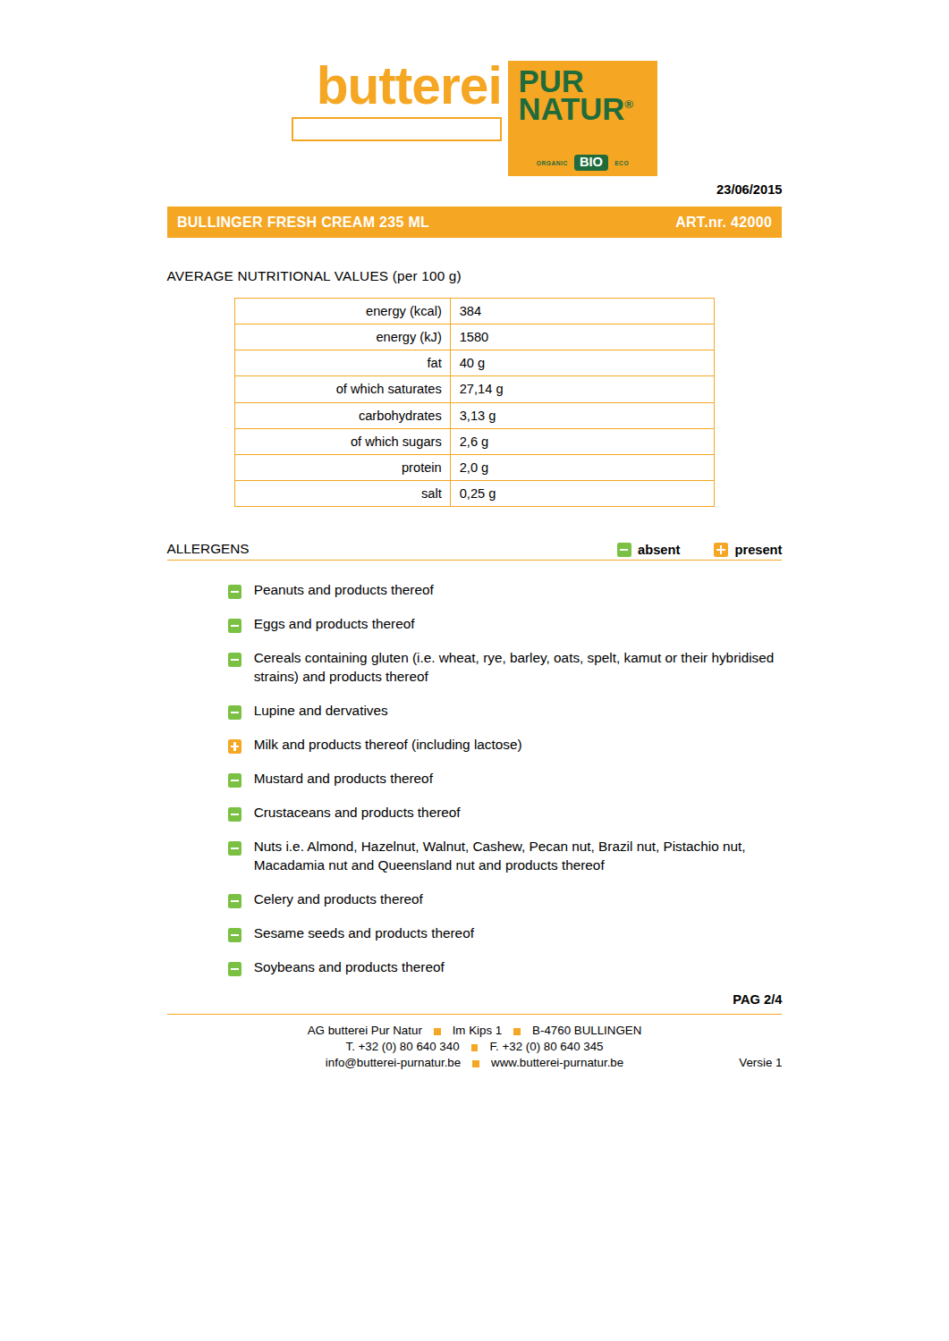butterei
PUR
NATUR®
ORGANIC BIO ECO
23/06/2015
BULLINGER FRESH CREAM 235 ML ART.nr. 42000
AVERAGE NUTRITIONAL VALUES (per 100 g)
| energy (kcal) | 384 |
| energy (kJ) | 1580 |
| fat | 40 g |
| of which saturates | 27,14 g |
| carbohydrates | 3,13 g |
| of which sugars | 2,6 g |
| protein | 2,0 g |
| salt | 0,25 g |
ALLERGENS
absent present
Peanuts and products thereof
Eggs and products thereof
Cereals containing gluten (i.e. wheat, rye, barley, oats, spelt, kamut or their hybridised strains) and products thereof
Lupine and dervatives
Milk and products thereof (including lactose)
Mustard and products thereof
Crustaceans and products thereof
Nuts i.e. Almond, Hazelnut, Walnut, Cashew, Pecan nut, Brazil nut, Pistachio nut, Macadamia nut and Queensland nut and products thereof
Celery and products thereof
Sesame seeds and products thereof
Soybeans and products thereof
PAG 2/4
AG butterei Pur Natur Im Kips 1 B-4760 BULLINGEN
T. +32 (0) 80 640 340 F. +32 (0) 80 640 345
info@butterei-purnatur.be www.butterei-purnatur.be
Versie 1